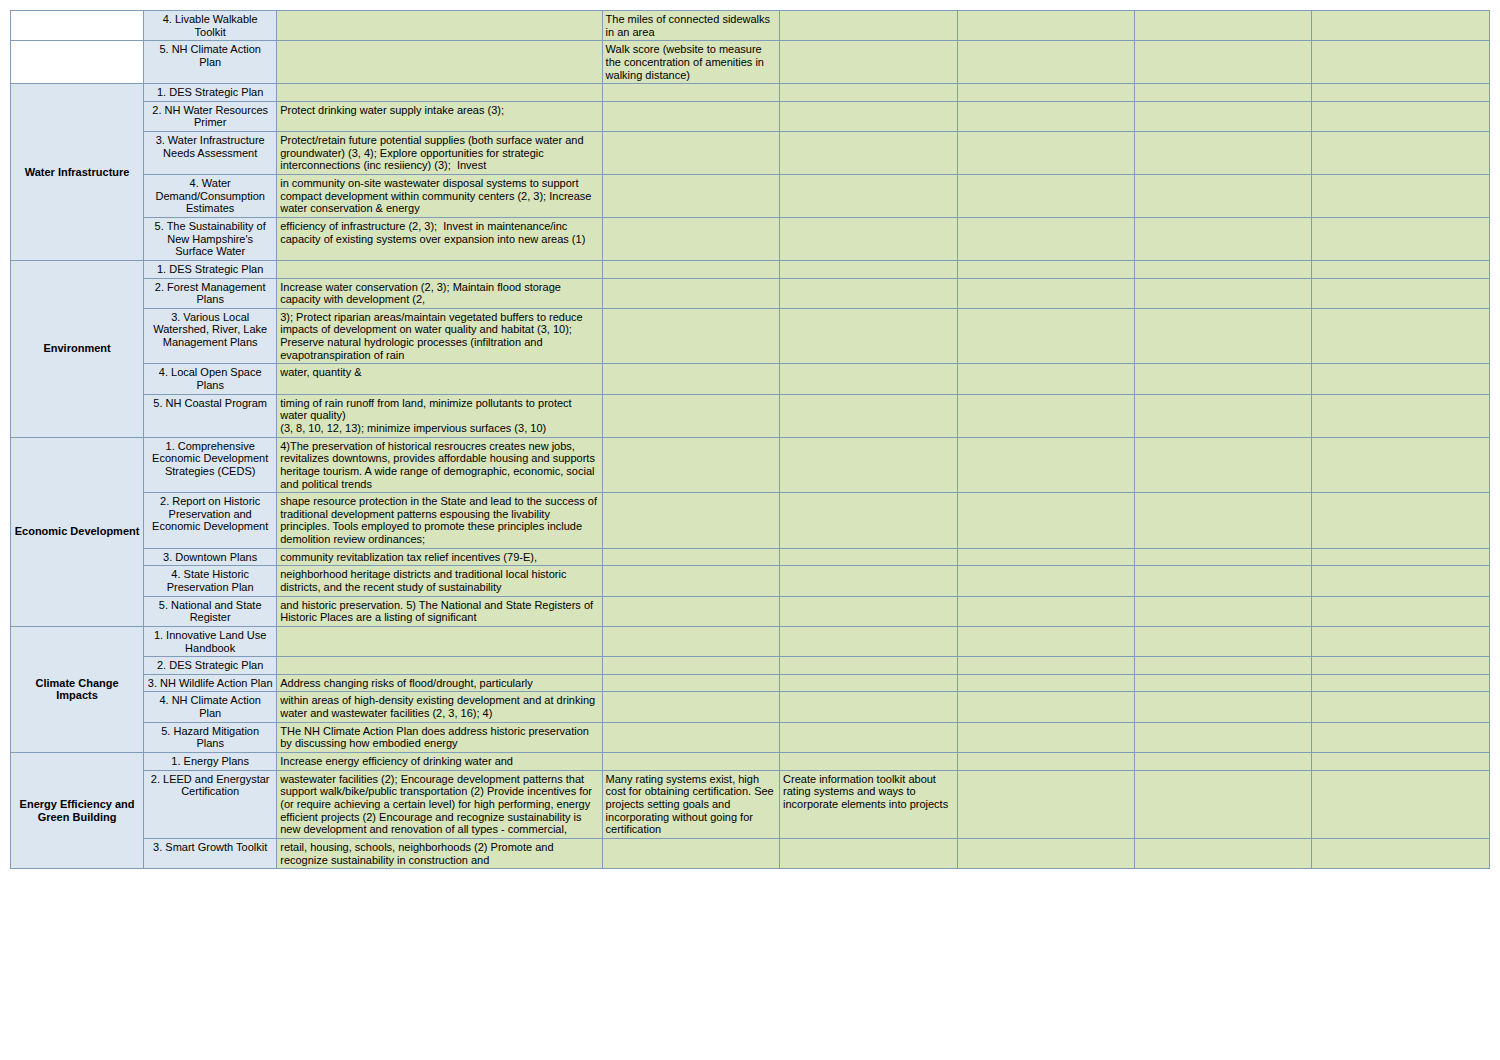| | 4. Livable Walkable Toolkit | | The miles of connected sidewalks in an area | | | | |
| | 5. NH Climate Action Plan | | Walk score (website to measure the concentration of amenities in walking distance) | | | | |
| Water Infrastructure | 1. DES Strategic Plan | | | | | | |
| 2. NH Water Resources Primer | Protect drinking water supply intake areas (3); | | | | | |
| 3. Water Infrastructure Needs Assessment | Protect/retain future potential supplies (both surface water and groundwater) (3, 4); Explore opportunities for strategic interconnections (inc resiiency) (3); Invest | | | | | |
| 4. Water Demand/Consumption Estimates | in community on-site wastewater disposal systems to support compact development within community centers (2, 3); Increase water conservation & energy | | | | | |
| 5. The Sustainability of New Hampshire's Surface Water | efficiency of infrastructure (2, 3); Invest in maintenance/inc capacity of existing systems over expansion into new areas (1) | | | | | |
| Environment | 1. DES Strategic Plan | | | | | | |
| 2. Forest Management Plans | Increase water conservation (2, 3); Maintain flood storage capacity with development (2, | | | | | |
| 3. Various Local Watershed, River, Lake Management Plans | 3); Protect riparian areas/maintain vegetated buffers to reduce impacts of development on water quality and habitat (3, 10); Preserve natural hydrologic processes (infiltration and evapotranspiration of rain | | | | | |
| 4. Local Open Space Plans | water, quantity & | | | | | |
| 5. NH Coastal Program | timing of rain runoff from land, minimize pollutants to protect water quality) (3, 8, 10, 12, 13); minimize impervious surfaces (3, 10) | | | | | |
| Economic Development | 1. Comprehensive Economic Development Strategies (CEDS) | 4)The preservation of historical resroucres creates new jobs, revitalizes downtowns, provides affordable housing and supports heritage tourism. A wide range of demographic, economic, social and political trends | | | | | |
| 2. Report on Historic Preservation and Economic Development | shape resource protection in the State and lead to the success of traditional development patterns espousing the livability principles. Tools employed to promote these principles include demolition review ordinances; | | | | | |
| 3. Downtown Plans | community revitablization tax relief incentives (79-E), | | | | | |
| 4. State Historic Preservation Plan | neighborhood heritage districts and traditional local historic districts, and the recent study of sustainability | | | | | |
| 5. National and State Register | and historic preservation. 5) The National and State Registers of Historic Places are a listing of significant | | | | | |
| Climate Change Impacts | 1. Innovative Land Use Handbook | | | | | | |
| 2. DES Strategic Plan | | | | | | |
| 3. NH Wildlife Action Plan | Address changing risks of flood/drought, particularly | | | | | |
| 4. NH Climate Action Plan | within areas of high-density existing development and at drinking water and wastewater facilities (2, 3, 16); 4) | | | | | |
| 5. Hazard Mitigation Plans | THe NH Climate Action Plan does address historic preservation by discussing how embodied energy | | | | | |
| Energy Efficiency and Green Building | 1. Energy Plans | Increase energy efficiency of drinking water and | | | | | |
| 2. LEED and Energystar Certification | wastewater facilities (2); Encourage development patterns that support walk/bike/public transportation (2) Provide incentives for (or require achieving a certain level) for high performing, energy efficient projects (2) Encourage and recognize sustainability is new development and renovation of all types - commercial, | Many rating systems exist, high cost for obtaining certification. See projects setting goals and incorporating without going for certification | Create information toolkit about rating systems and ways to incorporate elements into projects | | | |
| 3. Smart Growth Toolkit | retail, housing, schools, neighborhoods (2) Promote and recognize sustainability in construction and | | | | | |